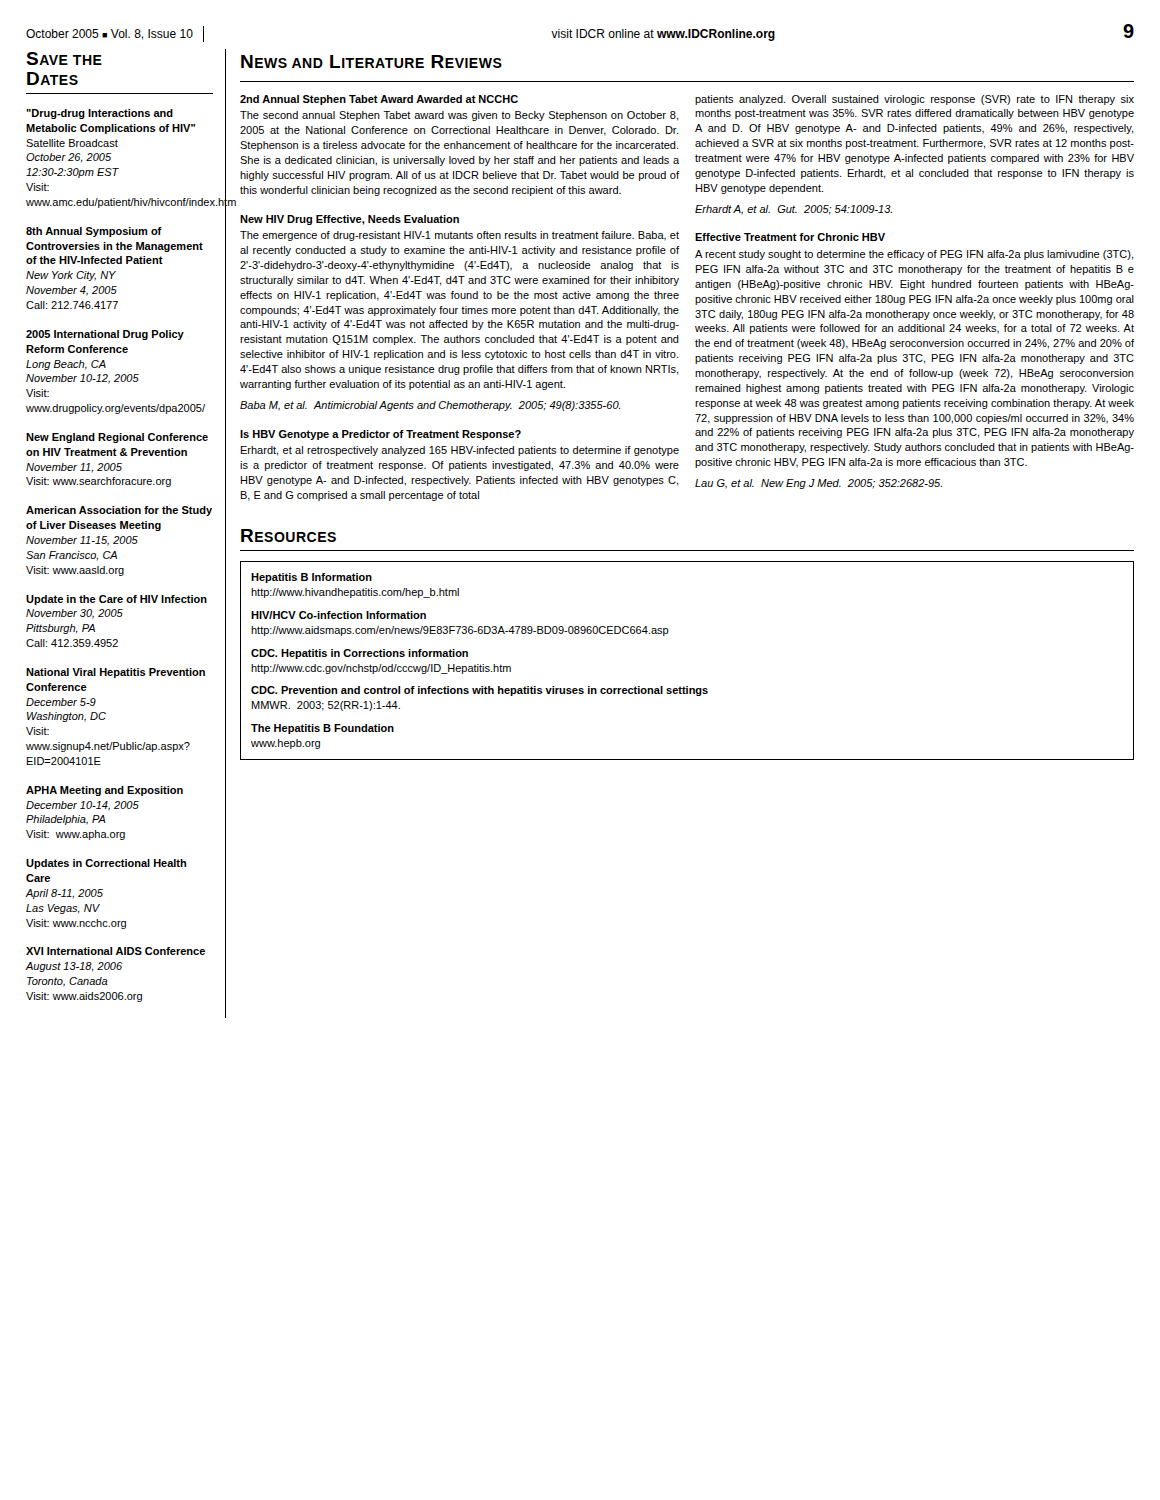October 2005 ■ Vol. 8, Issue 10
visit IDCR online at www.IDCRonline.org
9
SAVE THE
DATES
"Drug-drug Interactions and Metabolic Complications of HIV"
Satellite Broadcast
October 26, 2005
12:30-2:30pm EST
Visit: www.amc.edu/patient/hiv/hivconf/index.htm
8th Annual Symposium of Controversies in the Management of the HIV-Infected Patient
New York City, NY
November 4, 2005
Call: 212.746.4177
2005 International Drug Policy Reform Conference
Long Beach, CA
November 10-12, 2005
Visit: www.drugpolicy.org/events/dpa2005/
New England Regional Conference on HIV Treatment & Prevention
November 11, 2005
Visit: www.searchforacure.org
American Association for the Study of Liver Diseases Meeting
November 11-15, 2005
San Francisco, CA
Visit: www.aasld.org
Update in the Care of HIV Infection
November 30, 2005
Pittsburgh, PA
Call: 412.359.4952
National Viral Hepatitis Prevention Conference
December 5-9
Washington, DC
Visit: www.signup4.net/Public/ap.aspx?EID=2004101E
APHA Meeting and Exposition
December 10-14, 2005
Philadelphia, PA
Visit: www.apha.org
Updates in Correctional Health Care
April 8-11, 2005
Las Vegas, NV
Visit: www.ncchc.org
XVI International AIDS Conference
August 13-18, 2006
Toronto, Canada
Visit: www.aids2006.org
NEWS AND LITERATURE REVIEWS
2nd Annual Stephen Tabet Award Awarded at NCCHC
The second annual Stephen Tabet award was given to Becky Stephenson on October 8, 2005 at the National Conference on Correctional Healthcare in Denver, Colorado. Dr. Stephenson is a tireless advocate for the enhancement of healthcare for the incarcerated. She is a dedicated clinician, is universally loved by her staff and her patients and leads a highly successful HIV program. All of us at IDCR believe that Dr. Tabet would be proud of this wonderful clinician being recognized as the second recipient of this award.
New HIV Drug Effective, Needs Evaluation
The emergence of drug-resistant HIV-1 mutants often results in treatment failure. Baba, et al recently conducted a study to examine the anti-HIV-1 activity and resistance profile of 2'-3'-didehydro-3'-deoxy-4'-ethynylthymidine (4'-Ed4T), a nucleoside analog that is structurally similar to d4T. When 4'-Ed4T, d4T and 3TC were examined for their inhibitory effects on HIV-1 replication, 4'-Ed4T was found to be the most active among the three compounds; 4'-Ed4T was approximately four times more potent than d4T. Additionally, the anti-HIV-1 activity of 4'-Ed4T was not affected by the K65R mutation and the multi-drug-resistant mutation Q151M complex. The authors concluded that 4'-Ed4T is a potent and selective inhibitor of HIV-1 replication and is less cytotoxic to host cells than d4T in vitro. 4'-Ed4T also shows a unique resistance drug profile that differs from that of known NRTIs, warranting further evaluation of its potential as an anti-HIV-1 agent.
Baba M, et al. Antimicrobial Agents and Chemotherapy. 2005; 49(8):3355-60.
Is HBV Genotype a Predictor of Treatment Response?
Erhardt, et al retrospectively analyzed 165 HBV-infected patients to determine if genotype is a predictor of treatment response. Of patients investigated, 47.3% and 40.0% were HBV genotype A- and D-infected, respectively. Patients infected with HBV genotypes C, B, E and G comprised a small percentage of total
patients analyzed. Overall sustained virologic response (SVR) rate to IFN therapy six months post-treatment was 35%. SVR rates differed dramatically between HBV genotype A and D. Of HBV genotype A- and D-infected patients, 49% and 26%, respectively, achieved a SVR at six months post-treatment. Furthermore, SVR rates at 12 months post-treatment were 47% for HBV genotype A-infected patients compared with 23% for HBV genotype D-infected patients. Erhardt, et al concluded that response to IFN therapy is HBV genotype dependent.
Erhardt A, et al. Gut. 2005; 54:1009-13.
Effective Treatment for Chronic HBV
A recent study sought to determine the efficacy of PEG IFN alfa-2a plus lamivudine (3TC), PEG IFN alfa-2a without 3TC and 3TC monotherapy for the treatment of hepatitis B e antigen (HBeAg)-positive chronic HBV. Eight hundred fourteen patients with HBeAg-positive chronic HBV received either 180ug PEG IFN alfa-2a once weekly plus 100mg oral 3TC daily, 180ug PEG IFN alfa-2a monotherapy once weekly, or 3TC monotherapy, for 48 weeks. All patients were followed for an additional 24 weeks, for a total of 72 weeks. At the end of treatment (week 48), HBeAg seroconversion occurred in 24%, 27% and 20% of patients receiving PEG IFN alfa-2a plus 3TC, PEG IFN alfa-2a monotherapy and 3TC monotherapy, respectively. At the end of follow-up (week 72), HBeAg seroconversion remained highest among patients treated with PEG IFN alfa-2a monotherapy. Virologic response at week 48 was greatest among patients receiving combination therapy. At week 72, suppression of HBV DNA levels to less than 100,000 copies/ml occurred in 32%, 34% and 22% of patients receiving PEG IFN alfa-2a plus 3TC, PEG IFN alfa-2a monotherapy and 3TC monotherapy, respectively. Study authors concluded that in patients with HBeAg-positive chronic HBV, PEG IFN alfa-2a is more efficacious than 3TC.
Lau G, et al. New Eng J Med. 2005; 352:2682-95.
RESOURCES
Hepatitis B Information
http://www.hivandhepatitis.com/hep_b.html
HIV/HCV Co-infection Information
http://www.aidsmaps.com/en/news/9E83F736-6D3A-4789-BD09-08960CEDC664.asp
CDC. Hepatitis in Corrections information
http://www.cdc.gov/nchstp/od/cccwg/ID_Hepatitis.htm
CDC. Prevention and control of infections with hepatitis viruses in correctional settings
MMWR. 2003; 52(RR-1):1-44.
The Hepatitis B Foundation
www.hepb.org